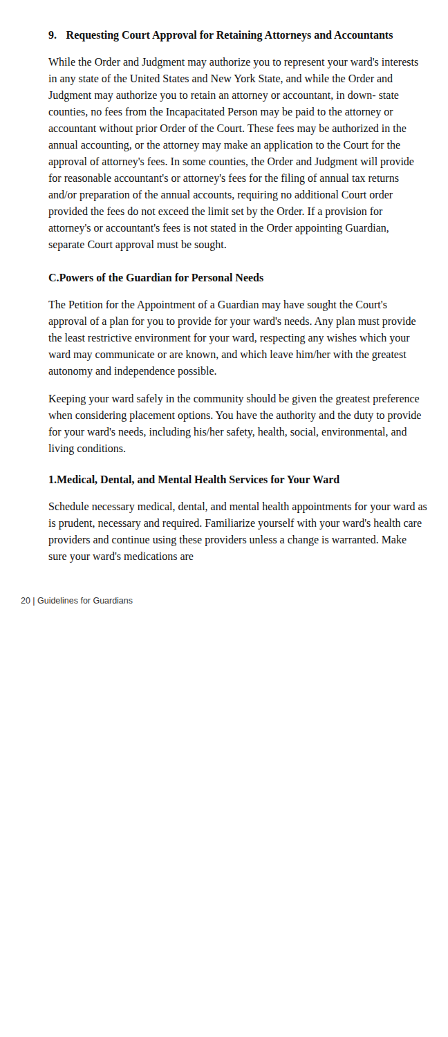9. Requesting Court Approval for Retaining Attorneys and Accountants
While the Order and Judgment may authorize you to represent your ward's interests in any state of the United States and New York State, and while the Order and Judgment may authorize you to retain an attorney or accountant, in down- state counties, no fees from the Incapacitated Person may be paid to the attorney or accountant without prior Order of the Court. These fees may be authorized in the annual accounting, or the attorney may make an application to the Court for the approval of attorney's fees. In some counties, the Order and Judgment will provide for reasonable accountant's or attorney's fees for the filing of annual tax returns and/or preparation of the annual accounts, requiring no additional Court order provided the fees do not exceed the limit set by the Order. If a provision for attorney's or accountant's fees is not stated in the Order appointing Guardian, separate Court approval must be sought.
C. Powers of the Guardian for Personal Needs
The Petition for the Appointment of a Guardian may have sought the Court's approval of a plan for you to provide for your ward's needs. Any plan must provide the least restrictive environment for your ward, respecting any wishes which your ward may communicate or are known, and which leave him/her with the greatest autonomy and independence possible.
Keeping your ward safely in the community should be given the greatest preference when considering placement options. You have the authority and the duty to provide for your ward's needs, including his/her safety, health, social, environmental, and living conditions.
1. Medical, Dental, and Mental Health Services for Your Ward
Schedule necessary medical, dental, and mental health appointments for your ward as is prudent, necessary and required. Familiarize yourself with your ward's health care providers and continue using these providers unless a change is warranted. Make sure your ward's medications are
20 | Guidelines for Guardians